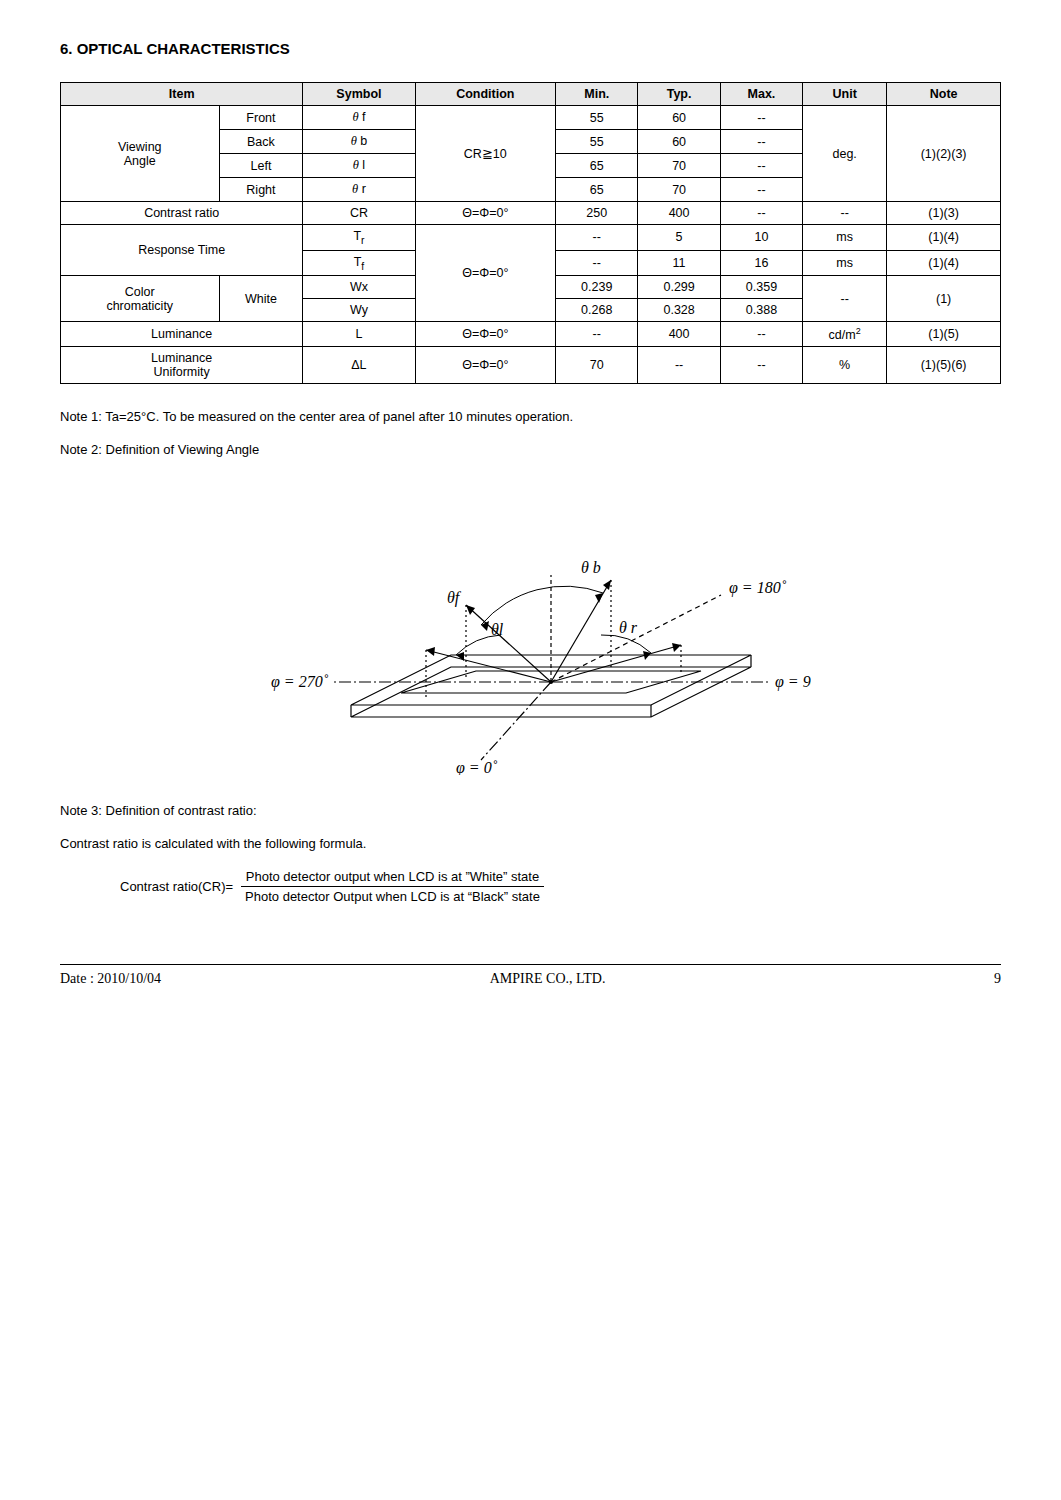6. OPTICAL CHARACTERISTICS
| Item | Symbol | Condition | Min. | Typ. | Max. | Unit | Note |
| --- | --- | --- | --- | --- | --- | --- | --- |
| Viewing Angle | Front | θ f | CR≧10 | 55 | 60 | -- | deg. | (1)(2)(3) |
| Back | θ b | 55 | 60 | -- |
| Left | θ l | 65 | 70 | -- |
| Right | θ r | 65 | 70 | -- |
| Contrast ratio | CR | Θ=Φ=0° | 250 | 400 | -- | -- | (1)(3) |
| Response Time | T r | Θ=Φ=0° | -- | 5 | 10 | ms | (1)(4) |
| T f | -- | 11 | 16 | ms | (1)(4) |
| Color chromaticity | White | Wx | 0.239 | 0.299 | 0.359 | -- | (1) |
| Wy | 0.268 | 0.328 | 0.388 |
| Luminance | L | Θ=Φ=0° | -- | 400 | -- | cd/m 2 | (1)(5) |
| Luminance Uniformity | ΔL | Θ=Φ=0° | 70 | -- | -- | % | (1)(5)(6) |
Note 1: Ta=25°C. To be measured on the center area of panel after 10 minutes operation.
Note 2: Definition of Viewing Angle
θf θ b θl θ r φ = 180˚ φ = 90˚ φ = 270˚ φ = 0˚
Note 3: Definition of contrast ratio:
Contrast ratio is calculated with the following formula.
Contrast ratio(CR)= Photo detector output when LCD is at ”White” state Photo detector Output when LCD is at “Black” state
Date : 2010/10/04 AMPIRE CO., LTD. 9